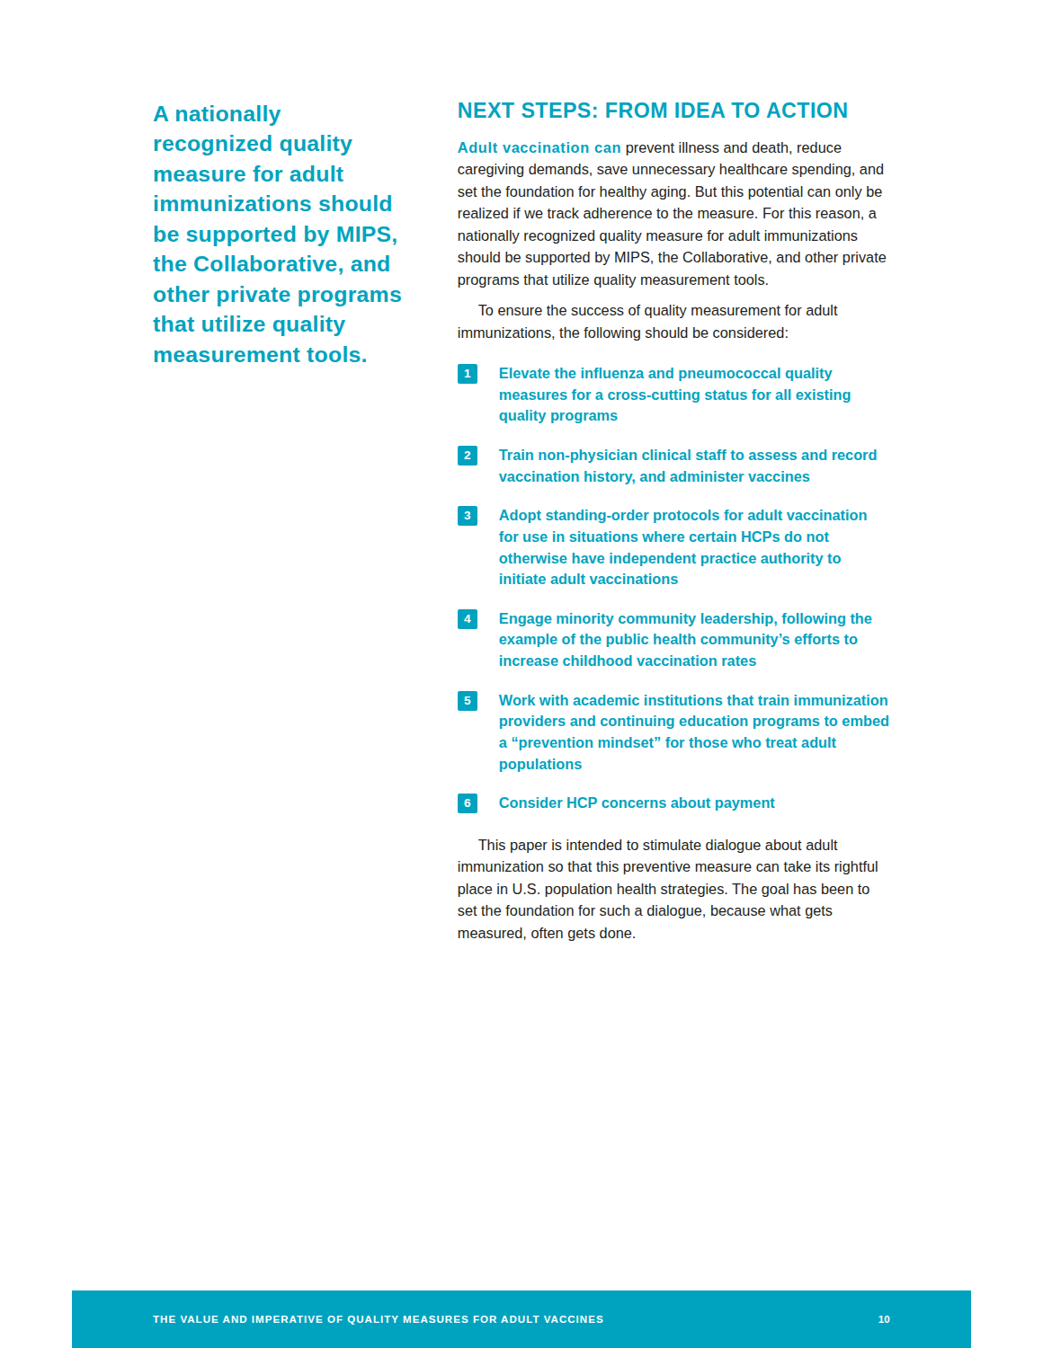A nationally recognized quality measure for adult immunizations should be supported by MIPS, the Collaborative, and other private programs that utilize quality measurement tools.
Next Steps: From Idea to Action
Adult vaccination can prevent illness and death, reduce caregiving demands, save unnecessary healthcare spending, and set the foundation for healthy aging. But this potential can only be realized if we track adherence to the measure. For this reason, a nationally recognized quality measure for adult immunizations should be supported by MIPS, the Collaborative, and other private programs that utilize quality measurement tools.
To ensure the success of quality measurement for adult immunizations, the following should be considered:
Elevate the influenza and pneumococcal quality measures for a cross-cutting status for all existing quality programs
Train non-physician clinical staff to assess and record vaccination history, and administer vaccines
Adopt standing-order protocols for adult vaccination for use in situations where certain HCPs do not otherwise have independent practice authority to initiate adult vaccinations
Engage minority community leadership, following the example of the public health community’s efforts to increase childhood vaccination rates
Work with academic institutions that train immunization providers and continuing education programs to embed a “prevention mindset” for those who treat adult populations
Consider HCP concerns about payment
This paper is intended to stimulate dialogue about adult immunization so that this preventive measure can take its rightful place in U.S. population health strategies. The goal has been to set the foundation for such a dialogue, because what gets measured, often gets done.
The Value and Imperative of Quality Measures for Adult Vaccines 10